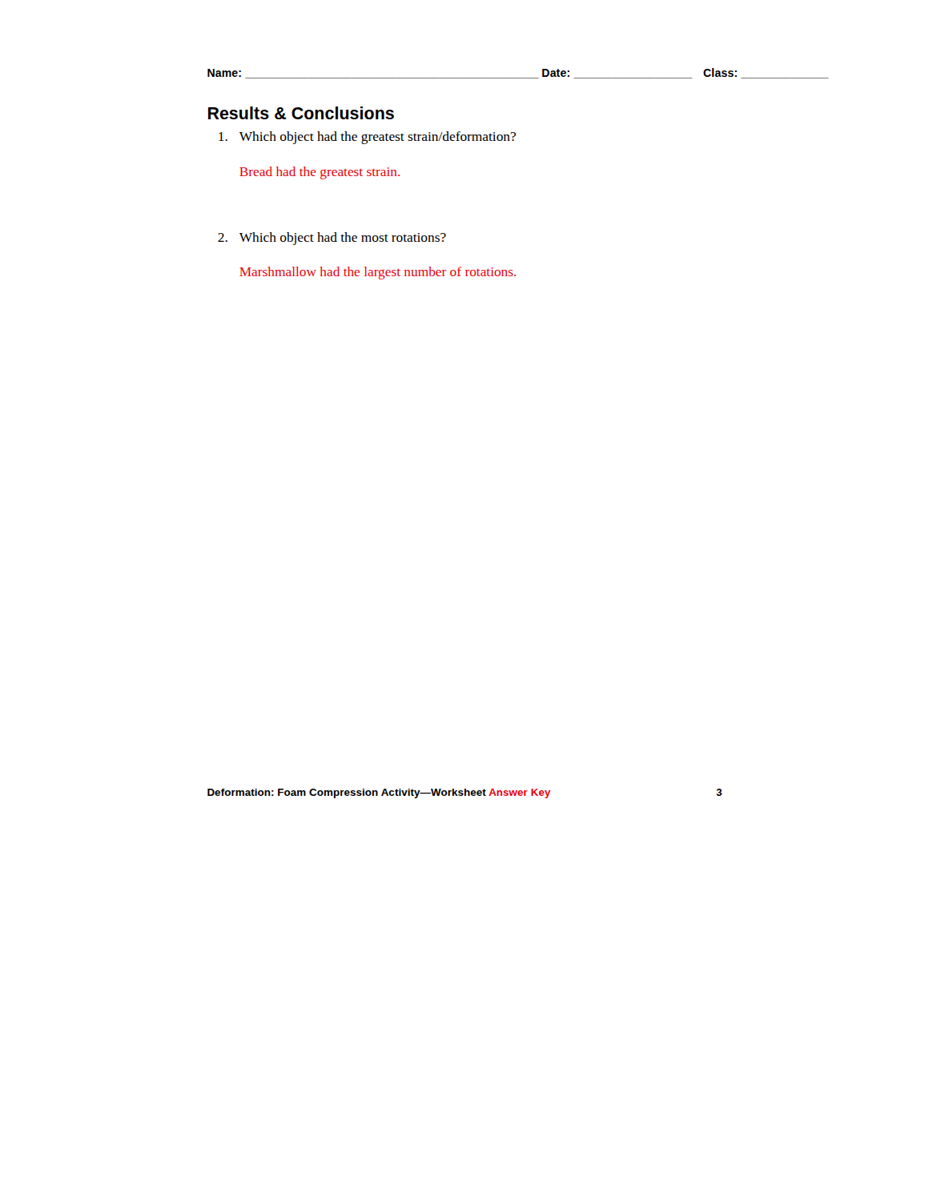Name: _______________________________________________ Date: ___________________ Class: ______________
Results & Conclusions
Which object had the greatest strain/deformation? Bread had the greatest strain.
Which object had the most rotations? Marshmallow had the largest number of rotations.
Deformation: Foam Compression Activity—Worksheet Answer Key 3